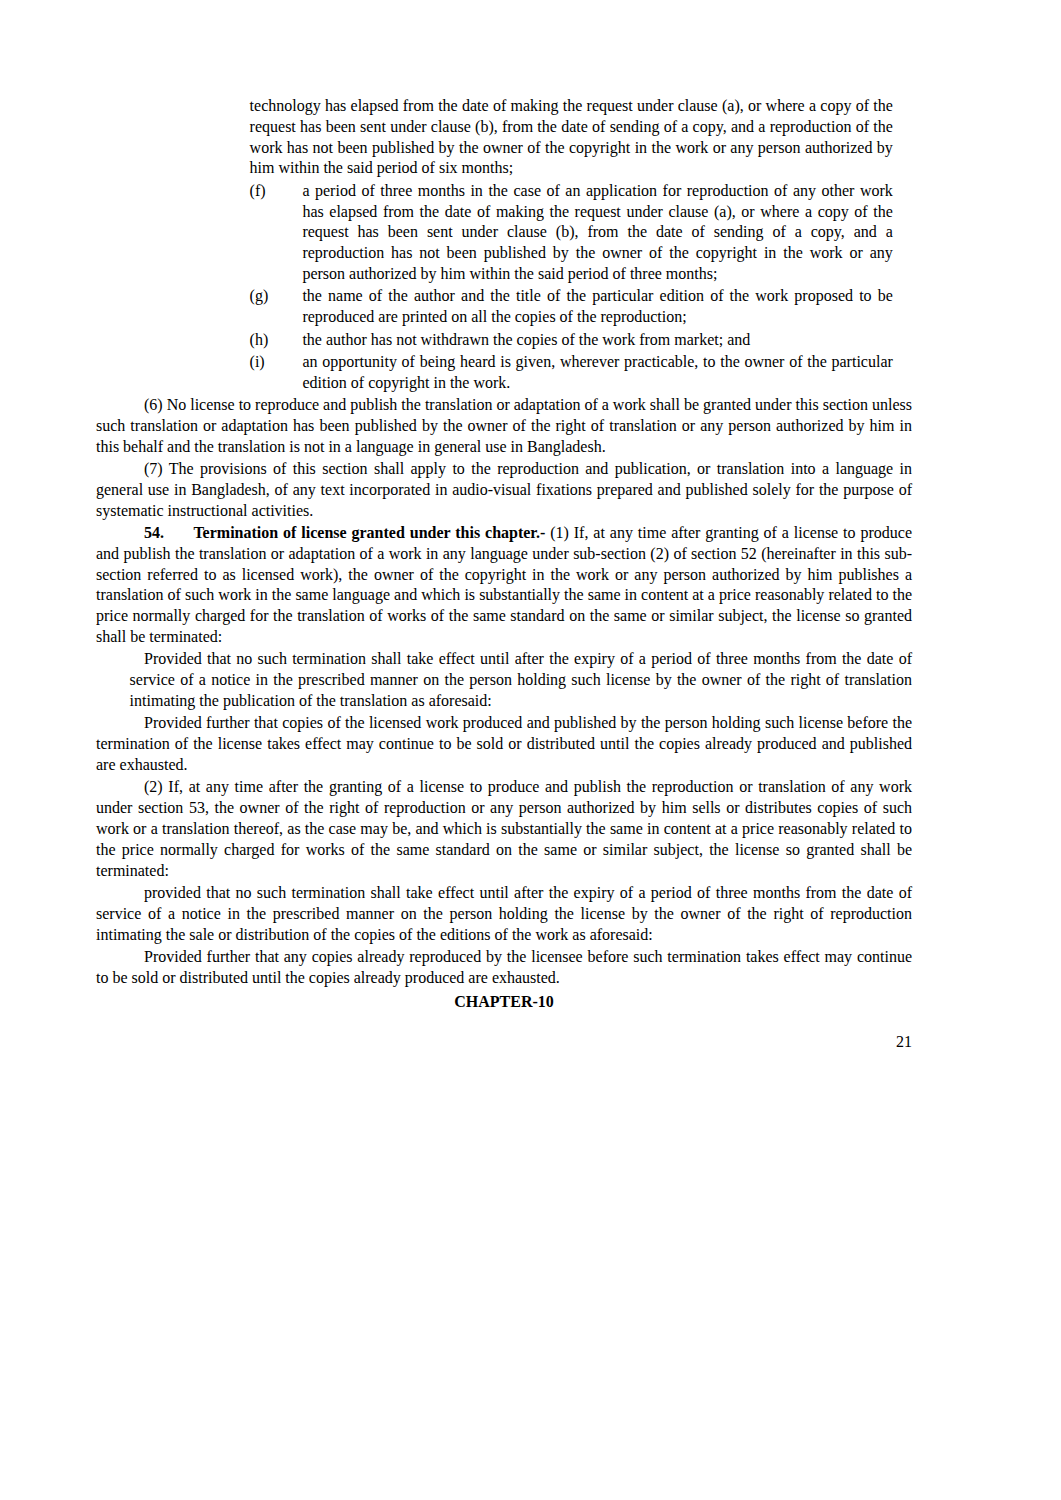technology has elapsed from the date of making the request under clause (a), or where a copy of the request has been sent under clause (b), from the date of sending of a copy, and a reproduction of the work has not been published by the owner of the copyright in the work or any person authorized by him within the said period of six months;
(f)
a period of three months in the case of an application for reproduction of any other work has elapsed from the date of making the request under clause (a), or where a copy of the request has been sent under clause (b), from the date of sending of a copy, and a reproduction has not been published by the owner of the copyright in the work or any person authorized by him within the said period of three months;
(g)
the name of the author and the title of the particular edition of the work proposed to be reproduced are printed on all the copies of the reproduction;
(h)
the author has not withdrawn the copies of the work from market; and
(i)
an opportunity of being heard is given, wherever practicable, to the owner of the particular edition of copyright in the work.
(6) No license to reproduce and publish the translation or adaptation of a work shall be granted under this section unless such translation or adaptation has been published by the owner of the right of translation or any person authorized by him in this behalf and the translation is not in a language in general use in Bangladesh.
(7) The provisions of this section shall apply to the reproduction and publication, or translation into a language in general use in Bangladesh, of any text incorporated in audio-visual fixations prepared and published solely for the purpose of systematic instructional activities.
54. Termination of license granted under this chapter.- (1) If, at any time after granting of a license to produce and publish the translation or adaptation of a work in any language under sub-section (2) of section 52 (hereinafter in this sub-section referred to as licensed work), the owner of the copyright in the work or any person authorized by him publishes a translation of such work in the same language and which is substantially the same in content at a price reasonably related to the price normally charged for the translation of works of the same standard on the same or similar subject, the license so granted shall be terminated:
Provided that no such termination shall take effect until after the expiry of a period of three months from the date of service of a notice in the prescribed manner on the person holding such license by the owner of the right of translation intimating the publication of the translation as aforesaid:
Provided further that copies of the licensed work produced and published by the person holding such license before the termination of the license takes effect may continue to be sold or distributed until the copies already produced and published are exhausted.
(2) If, at any time after the granting of a license to produce and publish the reproduction or translation of any work under section 53, the owner of the right of reproduction or any person authorized by him sells or distributes copies of such work or a translation thereof, as the case may be, and which is substantially the same in content at a price reasonably related to the price normally charged for works of the same standard on the same or similar subject, the license so granted shall be terminated:
provided that no such termination shall take effect until after the expiry of a period of three months from the date of service of a notice in the prescribed manner on the person holding the license by the owner of the right of reproduction intimating the sale or distribution of the copies of the editions of the work as aforesaid:
Provided further that any copies already reproduced by the licensee before such termination takes effect may continue to be sold or distributed until the copies already produced are exhausted.
CHAPTER-10
21